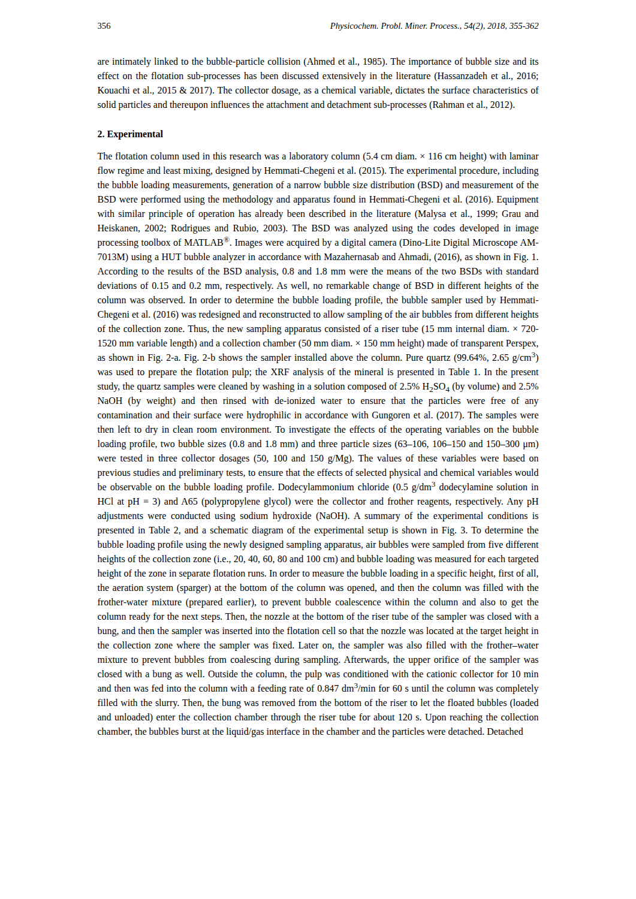356 Physicochem. Probl. Miner. Process., 54(2), 2018, 355-362
are intimately linked to the bubble-particle collision (Ahmed et al., 1985). The importance of bubble size and its effect on the flotation sub-processes has been discussed extensively in the literature (Hassanzadeh et al., 2016; Kouachi et al., 2015 & 2017). The collector dosage, as a chemical variable, dictates the surface characteristics of solid particles and thereupon influences the attachment and detachment sub-processes (Rahman et al., 2012).
2. Experimental
The flotation column used in this research was a laboratory column (5.4 cm diam. × 116 cm height) with laminar flow regime and least mixing, designed by Hemmati-Chegeni et al. (2015). The experimental procedure, including the bubble loading measurements, generation of a narrow bubble size distribution (BSD) and measurement of the BSD were performed using the methodology and apparatus found in Hemmati-Chegeni et al. (2016). Equipment with similar principle of operation has already been described in the literature (Malysa et al., 1999; Grau and Heiskanen, 2002; Rodrigues and Rubio, 2003). The BSD was analyzed using the codes developed in image processing toolbox of MATLAB®. Images were acquired by a digital camera (Dino-Lite Digital Microscope AM-7013M) using a HUT bubble analyzer in accordance with Mazahernasab and Ahmadi, (2016), as shown in Fig. 1. According to the results of the BSD analysis, 0.8 and 1.8 mm were the means of the two BSDs with standard deviations of 0.15 and 0.2 mm, respectively. As well, no remarkable change of BSD in different heights of the column was observed. In order to determine the bubble loading profile, the bubble sampler used by Hemmati-Chegeni et al. (2016) was redesigned and reconstructed to allow sampling of the air bubbles from different heights of the collection zone. Thus, the new sampling apparatus consisted of a riser tube (15 mm internal diam. × 720-1520 mm variable length) and a collection chamber (50 mm diam. × 150 mm height) made of transparent Perspex, as shown in Fig. 2-a. Fig. 2-b shows the sampler installed above the column. Pure quartz (99.64%, 2.65 g/cm3) was used to prepare the flotation pulp; the XRF analysis of the mineral is presented in Table 1. In the present study, the quartz samples were cleaned by washing in a solution composed of 2.5% H2SO4 (by volume) and 2.5% NaOH (by weight) and then rinsed with de-ionized water to ensure that the particles were free of any contamination and their surface were hydrophilic in accordance with Gungoren et al. (2017). The samples were then left to dry in clean room environment. To investigate the effects of the operating variables on the bubble loading profile, two bubble sizes (0.8 and 1.8 mm) and three particle sizes (63–106, 106–150 and 150–300 μm) were tested in three collector dosages (50, 100 and 150 g/Mg). The values of these variables were based on previous studies and preliminary tests, to ensure that the effects of selected physical and chemical variables would be observable on the bubble loading profile. Dodecylammonium chloride (0.5 g/dm3 dodecylamine solution in HCl at pH = 3) and A65 (polypropylene glycol) were the collector and frother reagents, respectively. Any pH adjustments were conducted using sodium hydroxide (NaOH). A summary of the experimental conditions is presented in Table 2, and a schematic diagram of the experimental setup is shown in Fig. 3. To determine the bubble loading profile using the newly designed sampling apparatus, air bubbles were sampled from five different heights of the collection zone (i.e., 20, 40, 60, 80 and 100 cm) and bubble loading was measured for each targeted height of the zone in separate flotation runs. In order to measure the bubble loading in a specific height, first of all, the aeration system (sparger) at the bottom of the column was opened, and then the column was filled with the frother-water mixture (prepared earlier), to prevent bubble coalescence within the column and also to get the column ready for the next steps. Then, the nozzle at the bottom of the riser tube of the sampler was closed with a bung, and then the sampler was inserted into the flotation cell so that the nozzle was located at the target height in the collection zone where the sampler was fixed. Later on, the sampler was also filled with the frother–water mixture to prevent bubbles from coalescing during sampling. Afterwards, the upper orifice of the sampler was closed with a bung as well. Outside the column, the pulp was conditioned with the cationic collector for 10 min and then was fed into the column with a feeding rate of 0.847 dm3/min for 60 s until the column was completely filled with the slurry. Then, the bung was removed from the bottom of the riser to let the floated bubbles (loaded and unloaded) enter the collection chamber through the riser tube for about 120 s. Upon reaching the collection chamber, the bubbles burst at the liquid/gas interface in the chamber and the particles were detached. Detached